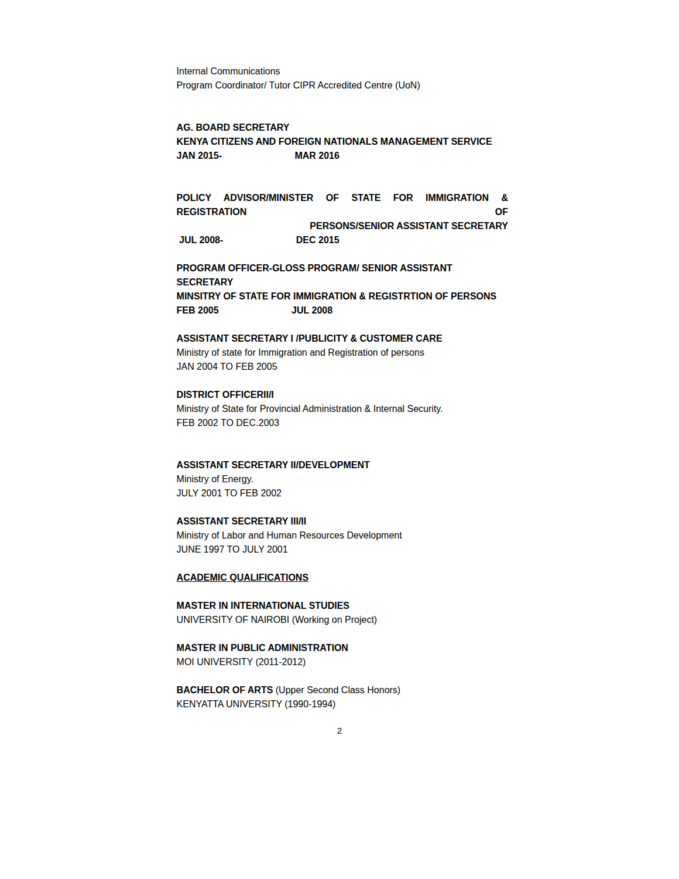Internal Communications
Program Coordinator/ Tutor CIPR Accredited Centre (UoN)
AG. BOARD SECRETARY
KENYA CITIZENS AND FOREIGN NATIONALS MANAGEMENT SERVICE
JAN 2015- MAR 2016
POLICY ADVISOR/MINISTER OF STATE FOR IMMIGRATION & REGISTRATION OF
PERSONS/SENIOR ASSISTANT SECRETARY
JUL 2008- DEC 2015
PROGRAM OFFICER-GLOSS PROGRAM/ SENIOR ASSISTANT SECRETARY
MINSITRY OF STATE FOR IMMIGRATION & REGISTRTION OF PERSONS
FEB 2005 JUL 2008
ASSISTANT SECRETARY I /PUBLICITY & CUSTOMER CARE
Ministry of state for Immigration and Registration of persons
JAN 2004 TO FEB 2005
DISTRICT OFFICERII/I
Ministry of State for Provincial Administration & Internal Security.
FEB 2002 TO DEC.2003
ASSISTANT SECRETARY II/DEVELOPMENT
Ministry of Energy.
JULY 2001 TO FEB 2002
ASSISTANT SECRETARY III/II
Ministry of Labor and Human Resources Development
JUNE 1997 TO JULY 2001
ACADEMIC QUALIFICATIONS
MASTER IN INTERNATIONAL STUDIES
UNIVERSITY OF NAIROBI (Working on Project)
MASTER IN PUBLIC ADMINISTRATION
MOI UNIVERSITY (2011-2012)
BACHELOR OF ARTS (Upper Second Class Honors)
KENYATTA UNIVERSITY (1990-1994)
2